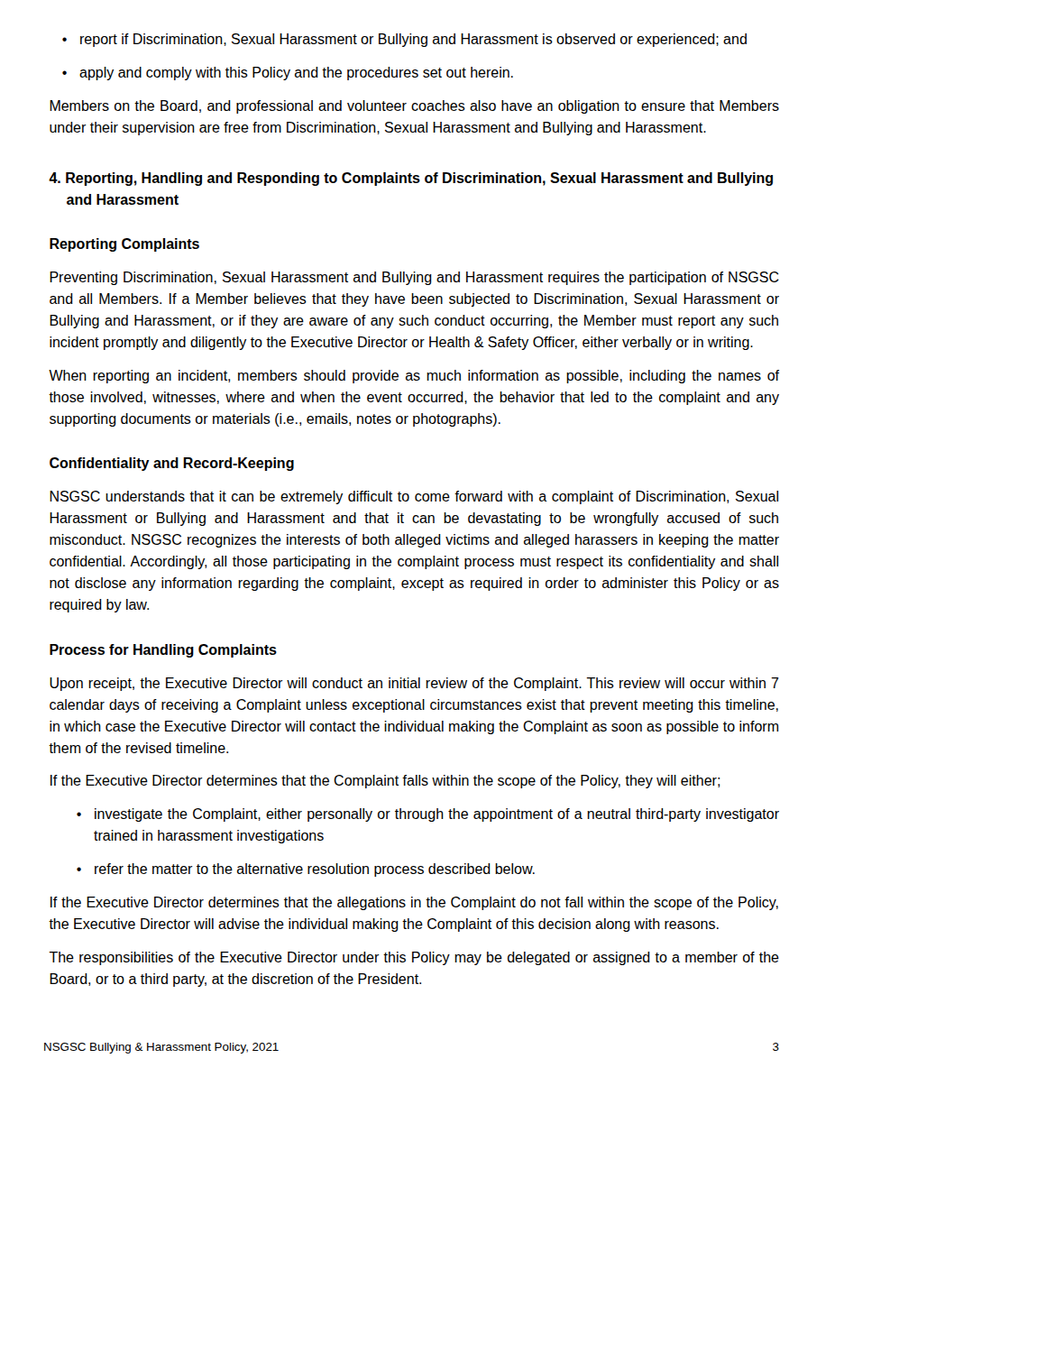report if Discrimination, Sexual Harassment or Bullying and Harassment is observed or experienced; and
apply and comply with this Policy and the procedures set out herein.
Members on the Board, and professional and volunteer coaches also have an obligation to ensure that Members under their supervision are free from Discrimination, Sexual Harassment and Bullying and Harassment.
4. Reporting, Handling and Responding to Complaints of Discrimination, Sexual Harassment and Bullying and Harassment
Reporting Complaints
Preventing Discrimination, Sexual Harassment and Bullying and Harassment requires the participation of NSGSC and all Members. If a Member believes that they have been subjected to Discrimination, Sexual Harassment or Bullying and Harassment, or if they are aware of any such conduct occurring, the Member must report any such incident promptly and diligently to the Executive Director or Health & Safety Officer, either verbally or in writing.
When reporting an incident, members should provide as much information as possible, including the names of those involved, witnesses, where and when the event occurred, the behavior that led to the complaint and any supporting documents or materials (i.e., emails, notes or photographs).
Confidentiality and Record-Keeping
NSGSC understands that it can be extremely difficult to come forward with a complaint of Discrimination, Sexual Harassment or Bullying and Harassment and that it can be devastating to be wrongfully accused of such misconduct. NSGSC recognizes the interests of both alleged victims and alleged harassers in keeping the matter confidential. Accordingly, all those participating in the complaint process must respect its confidentiality and shall not disclose any information regarding the complaint, except as required in order to administer this Policy or as required by law.
Process for Handling Complaints
Upon receipt, the Executive Director will conduct an initial review of the Complaint. This review will occur within 7 calendar days of receiving a Complaint unless exceptional circumstances exist that prevent meeting this timeline, in which case the Executive Director will contact the individual making the Complaint as soon as possible to inform them of the revised timeline.
If the Executive Director determines that the Complaint falls within the scope of the Policy, they will either;
investigate the Complaint, either personally or through the appointment of a neutral third-party investigator trained in harassment investigations
refer the matter to the alternative resolution process described below.
If the Executive Director determines that the allegations in the Complaint do not fall within the scope of the Policy, the Executive Director will advise the individual making the Complaint of this decision along with reasons.
The responsibilities of the Executive Director under this Policy may be delegated or assigned to a member of the Board, or to a third party, at the discretion of the President.
NSGSC Bullying & Harassment Policy, 2021 3